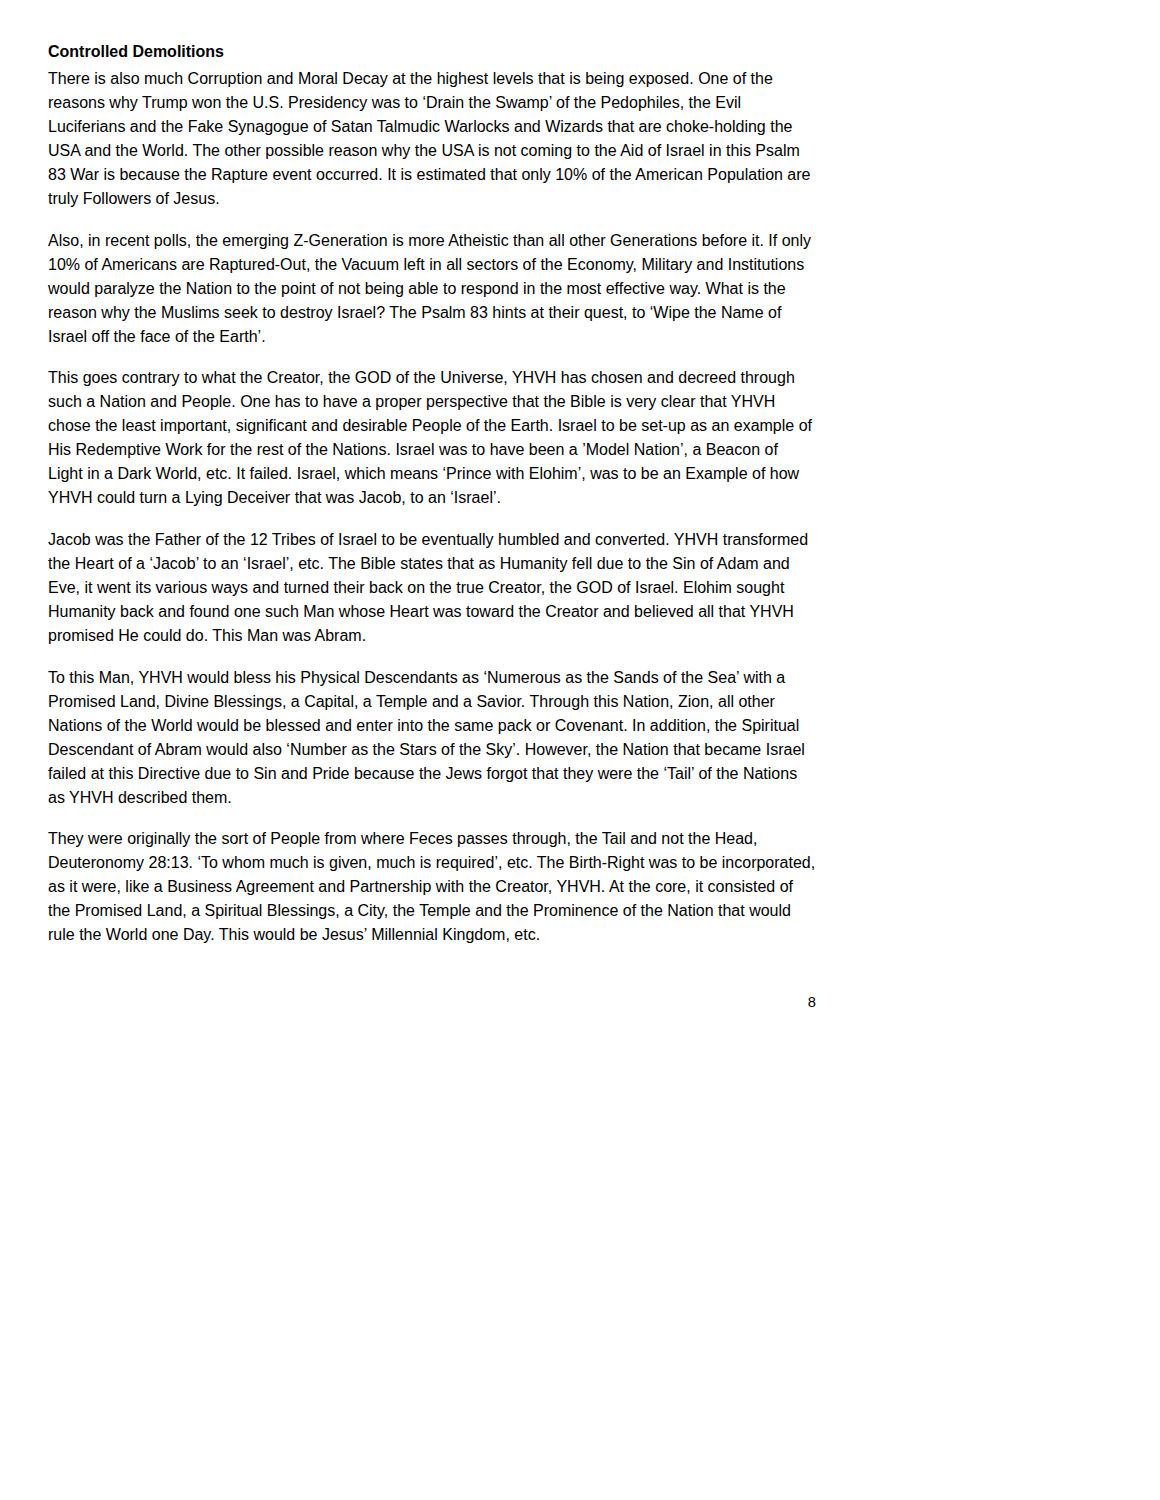Controlled Demolitions
There is also much Corruption and Moral Decay at the highest levels that is being exposed. One of the reasons why Trump won the U.S. Presidency was to ‘Drain the Swamp’ of the Pedophiles, the Evil Luciferians and the Fake Synagogue of Satan Talmudic Warlocks and Wizards that are choke-holding the USA and the World. The other possible reason why the USA is not coming to the Aid of Israel in this Psalm 83 War is because the Rapture event occurred. It is estimated that only 10% of the American Population are truly Followers of Jesus.
Also, in recent polls, the emerging Z-Generation is more Atheistic than all other Generations before it. If only 10% of Americans are Raptured-Out, the Vacuum left in all sectors of the Economy, Military and Institutions would paralyze the Nation to the point of not being able to respond in the most effective way. What is the reason why the Muslims seek to destroy Israel? The Psalm 83 hints at their quest, to ‘Wipe the Name of Israel off the face of the Earth’.
This goes contrary to what the Creator, the GOD of the Universe, YHVH has chosen and decreed through such a Nation and People. One has to have a proper perspective that the Bible is very clear that YHVH chose the least important, significant and desirable People of the Earth. Israel to be set-up as an example of His Redemptive Work for the rest of the Nations. Israel was to have been a ’Model Nation’, a Beacon of Light in a Dark World, etc. It failed. Israel, which means ‘Prince with Elohim’, was to be an Example of how YHVH could turn a Lying Deceiver that was Jacob, to an ‘Israel’.
Jacob was the Father of the 12 Tribes of Israel to be eventually humbled and converted. YHVH transformed the Heart of a ‘Jacob’ to an ‘Israel’, etc. The Bible states that as Humanity fell due to the Sin of Adam and Eve, it went its various ways and turned their back on the true Creator, the GOD of Israel. Elohim sought Humanity back and found one such Man whose Heart was toward the Creator and believed all that YHVH promised He could do. This Man was Abram.
To this Man, YHVH would bless his Physical Descendants as ‘Numerous as the Sands of the Sea’ with a Promised Land, Divine Blessings, a Capital, a Temple and a Savior. Through this Nation, Zion, all other Nations of the World would be blessed and enter into the same pack or Covenant. In addition, the Spiritual Descendant of Abram would also ‘Number as the Stars of the Sky’. However, the Nation that became Israel failed at this Directive due to Sin and Pride because the Jews forgot that they were the ‘Tail’ of the Nations as YHVH described them.
They were originally the sort of People from where Feces passes through, the Tail and not the Head, Deuteronomy 28:13. ‘To whom much is given, much is required’, etc. The Birth-Right was to be incorporated, as it were, like a Business Agreement and Partnership with the Creator, YHVH. At the core, it consisted of the Promised Land, a Spiritual Blessings, a City, the Temple and the Prominence of the Nation that would rule the World one Day. This would be Jesus’ Millennial Kingdom, etc.
8